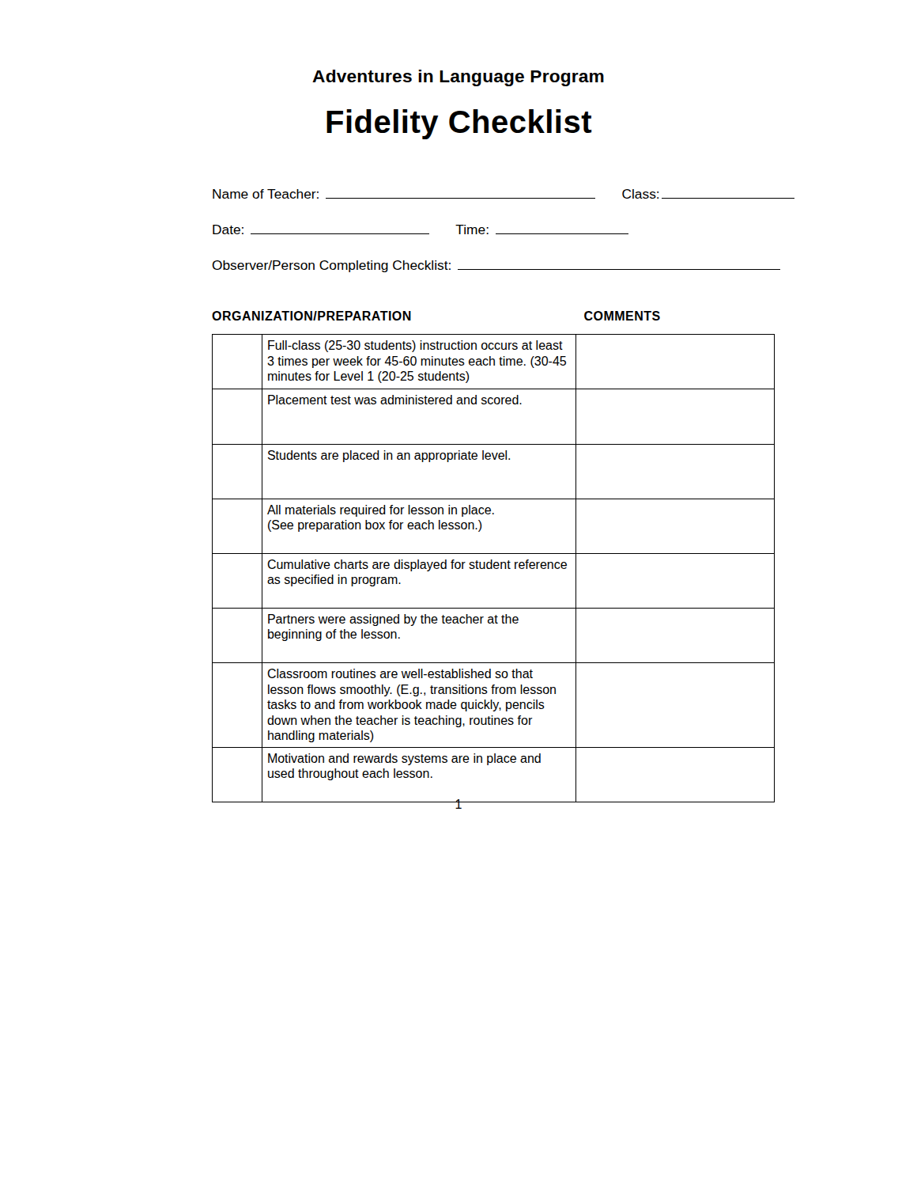Adventures in Language Program
Fidelity Checklist
Name of Teacher: Class:
Date: Time:
Observer/Person Completing Checklist:
ORGANIZATION/PREPARATION
COMMENTS
| | Full-class (25-30 students) instruction occurs at least 3 times per week for 45-60 minutes each time. (30-45 minutes for Level 1 (20-25 students) | |
| | Placement test was administered and scored. | |
| | Students are placed in an appropriate level. | |
| | All materials required for lesson in place. (See preparation box for each lesson.) | |
| | Cumulative charts are displayed for student reference as specified in program. | |
| | Partners were assigned by the teacher at the beginning of the lesson. | |
| | Classroom routines are well-established so that lesson flows smoothly. (E.g., transitions from lesson tasks to and from workbook made quickly, pencils down when the teacher is teaching, routines for handling materials) | |
| | Motivation and rewards systems are in place and used throughout each lesson. | |
1